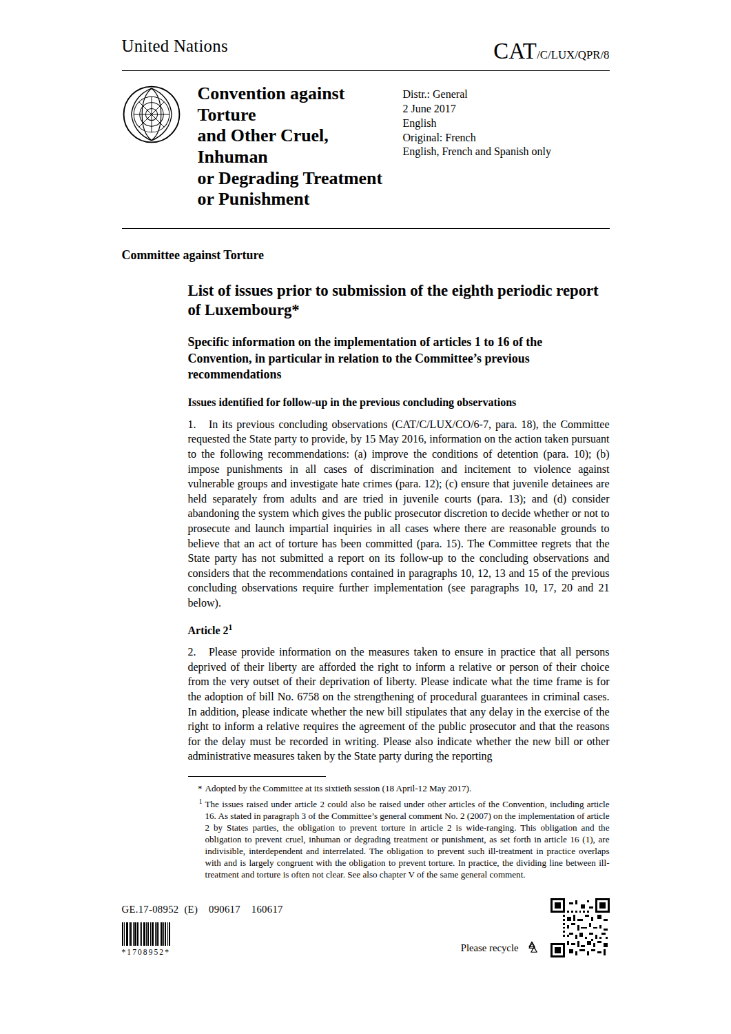United Nations
CAT/C/LUX/QPR/8
Convention against Torture
and Other Cruel, Inhuman
or Degrading Treatment
or Punishment
Distr.: General
2 June 2017
English
Original: French
English, French and Spanish only
Committee against Torture
List of issues prior to submission of the eighth periodic report of Luxembourg*
Specific information on the implementation of articles 1 to 16 of the Convention, in particular in relation to the Committee’s previous recommendations
Issues identified for follow-up in the previous concluding observations
1. In its previous concluding observations (CAT/C/LUX/CO/6-7, para. 18), the Committee requested the State party to provide, by 15 May 2016, information on the action taken pursuant to the following recommendations: (a) improve the conditions of detention (para. 10); (b) impose punishments in all cases of discrimination and incitement to violence against vulnerable groups and investigate hate crimes (para. 12); (c) ensure that juvenile detainees are held separately from adults and are tried in juvenile courts (para. 13); and (d) consider abandoning the system which gives the public prosecutor discretion to decide whether or not to prosecute and launch impartial inquiries in all cases where there are reasonable grounds to believe that an act of torture has been committed (para. 15). The Committee regrets that the State party has not submitted a report on its follow-up to the concluding observations and considers that the recommendations contained in paragraphs 10, 12, 13 and 15 of the previous concluding observations require further implementation (see paragraphs 10, 17, 20 and 21 below).
Article 21
2. Please provide information on the measures taken to ensure in practice that all persons deprived of their liberty are afforded the right to inform a relative or person of their choice from the very outset of their deprivation of liberty. Please indicate what the time frame is for the adoption of bill No. 6758 on the strengthening of procedural guarantees in criminal cases. In addition, please indicate whether the new bill stipulates that any delay in the exercise of the right to inform a relative requires the agreement of the public prosecutor and that the reasons for the delay must be recorded in writing. Please also indicate whether the new bill or other administrative measures taken by the State party during the reporting
*
Adopted by the Committee at its sixtieth session (18 April-12 May 2017).
1
The issues raised under article 2 could also be raised under other articles of the Convention, including article 16. As stated in paragraph 3 of the Committee’s general comment No. 2 (2007) on the implementation of article 2 by States parties, the obligation to prevent torture in article 2 is wide-ranging. This obligation and the obligation to prevent cruel, inhuman or degrading treatment or punishment, as set forth in article 16 (1), are indivisible, interdependent and interrelated. The obligation to prevent such ill-treatment in practice overlaps with and is largely congruent with the obligation to prevent torture. In practice, the dividing line between ill-treatment and torture is often not clear. See also chapter V of the same general comment.
GE.17-08952 (E) 090617 160617
*1708952*
Please recycle